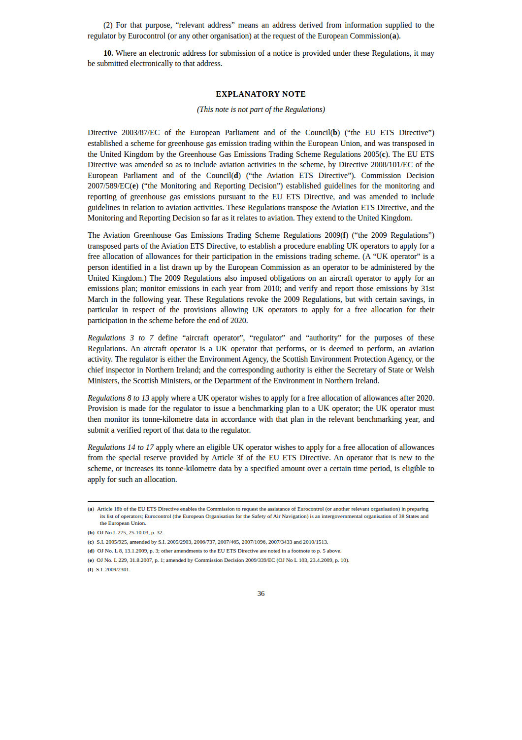(2) For that purpose, “relevant address” means an address derived from information supplied to the regulator by Eurocontrol (or any other organisation) at the request of the European Commission(a).
10. Where an electronic address for submission of a notice is provided under these Regulations, it may be submitted electronically to that address.
EXPLANATORY NOTE
(This note is not part of the Regulations)
Directive 2003/87/EC of the European Parliament and of the Council(b) (“the EU ETS Directive”) established a scheme for greenhouse gas emission trading within the European Union, and was transposed in the United Kingdom by the Greenhouse Gas Emissions Trading Scheme Regulations 2005(c). The EU ETS Directive was amended so as to include aviation activities in the scheme, by Directive 2008/101/EC of the European Parliament and of the Council(d) (“the Aviation ETS Directive”). Commission Decision 2007/589/EC(e) (“the Monitoring and Reporting Decision”) established guidelines for the monitoring and reporting of greenhouse gas emissions pursuant to the EU ETS Directive, and was amended to include guidelines in relation to aviation activities. These Regulations transpose the Aviation ETS Directive, and the Monitoring and Reporting Decision so far as it relates to aviation. They extend to the United Kingdom.
The Aviation Greenhouse Gas Emissions Trading Scheme Regulations 2009(f) (“the 2009 Regulations”) transposed parts of the Aviation ETS Directive, to establish a procedure enabling UK operators to apply for a free allocation of allowances for their participation in the emissions trading scheme. (A “UK operator” is a person identified in a list drawn up by the European Commission as an operator to be administered by the United Kingdom.) The 2009 Regulations also imposed obligations on an aircraft operator to apply for an emissions plan; monitor emissions in each year from 2010; and verify and report those emissions by 31st March in the following year. These Regulations revoke the 2009 Regulations, but with certain savings, in particular in respect of the provisions allowing UK operators to apply for a free allocation for their participation in the scheme before the end of 2020.
Regulations 3 to 7 define “aircraft operator”, “regulator” and “authority” for the purposes of these Regulations. An aircraft operator is a UK operator that performs, or is deemed to perform, an aviation activity. The regulator is either the Environment Agency, the Scottish Environment Protection Agency, or the chief inspector in Northern Ireland; and the corresponding authority is either the Secretary of State or Welsh Ministers, the Scottish Ministers, or the Department of the Environment in Northern Ireland.
Regulations 8 to 13 apply where a UK operator wishes to apply for a free allocation of allowances after 2020. Provision is made for the regulator to issue a benchmarking plan to a UK operator; the UK operator must then monitor its tonne-kilometre data in accordance with that plan in the relevant benchmarking year, and submit a verified report of that data to the regulator.
Regulations 14 to 17 apply where an eligible UK operator wishes to apply for a free allocation of allowances from the special reserve provided by Article 3f of the EU ETS Directive. An operator that is new to the scheme, or increases its tonne-kilometre data by a specified amount over a certain time period, is eligible to apply for such an allocation.
(a) Article 18b of the EU ETS Directive enables the Commission to request the assistance of Eurocontrol (or another relevant organisation) in preparing its list of operators; Eurocontrol (the European Organisation for the Safety of Air Navigation) is an intergovernmental organisation of 38 States and the European Union.
(b) OJ No L 275, 25.10.03, p. 32.
(c) S.I. 2005/925, amended by S.I. 2005/2903, 2006/737, 2007/465, 2007/1096, 2007/3433 and 2010/1513.
(d) OJ No. L 8, 13.1.2009, p. 3; other amendments to the EU ETS Directive are noted in a footnote to p. 5 above.
(e) OJ No. L 229, 31.8.2007, p. 1; amended by Commission Decision 2009/339/EC (OJ No L 103, 23.4.2009, p. 10).
(f) S.I. 2009/2301.
36